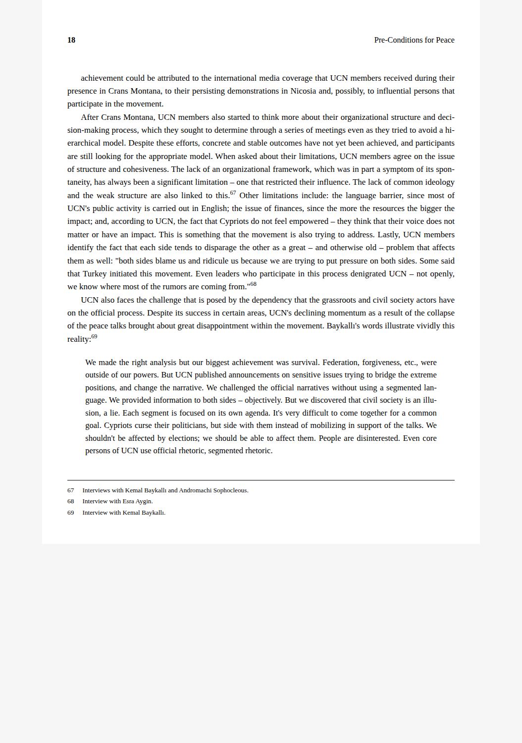18 Pre-Conditions for Peace
achievement could be attributed to the international media coverage that UCN members received during their presence in Crans Montana, to their persisting demonstrations in Nicosia and, possibly, to influential persons that participate in the movement.
After Crans Montana, UCN members also started to think more about their organizational structure and decision-making process, which they sought to determine through a series of meetings even as they tried to avoid a hierarchical model. Despite these efforts, concrete and stable outcomes have not yet been achieved, and participants are still looking for the appropriate model. When asked about their limitations, UCN members agree on the issue of structure and cohesiveness. The lack of an organizational framework, which was in part a symptom of its spontaneity, has always been a significant limitation – one that restricted their influence. The lack of common ideology and the weak structure are also linked to this.67 Other limitations include: the language barrier, since most of UCN's public activity is carried out in English; the issue of finances, since the more the resources the bigger the impact; and, according to UCN, the fact that Cypriots do not feel empowered – they think that their voice does not matter or have an impact. This is something that the movement is also trying to address. Lastly, UCN members identify the fact that each side tends to disparage the other as a great – and otherwise old – problem that affects them as well: "both sides blame us and ridicule us because we are trying to put pressure on both sides. Some said that Turkey initiated this movement. Even leaders who participate in this process denigrated UCN – not openly, we know where most of the rumors are coming from."68
UCN also faces the challenge that is posed by the dependency that the grassroots and civil society actors have on the official process. Despite its success in certain areas, UCN's declining momentum as a result of the collapse of the peace talks brought about great disappointment within the movement. Baykallı's words illustrate vividly this reality:69
We made the right analysis but our biggest achievement was survival. Federation, forgiveness, etc., were outside of our powers. But UCN published announcements on sensitive issues trying to bridge the extreme positions, and change the narrative. We challenged the official narratives without using a segmented language. We provided information to both sides – objectively. But we discovered that civil society is an illusion, a lie. Each segment is focused on its own agenda. It's very difficult to come together for a common goal. Cypriots curse their politicians, but side with them instead of mobilizing in support of the talks. We shouldn't be affected by elections; we should be able to affect them. People are disinterested. Even core persons of UCN use official rhetoric, segmented rhetoric.
67 Interviews with Kemal Baykallı and Andromachi Sophocleous.
68 Interview with Esra Aygin.
69 Interview with Kemal Baykallı.